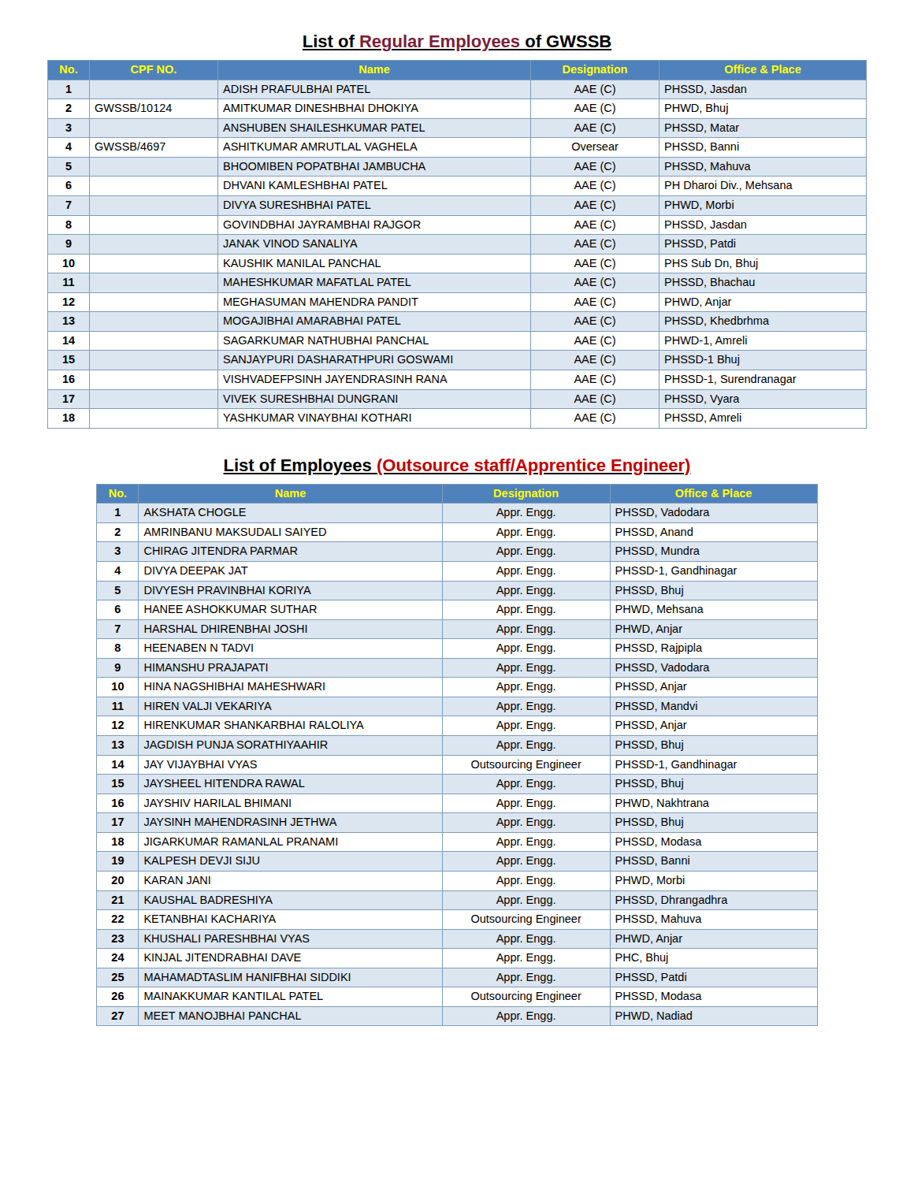List of Regular Employees of GWSSB
| No. | CPF NO. | Name | Designation | Office & Place |
| --- | --- | --- | --- | --- |
| 1 | | ADISH PRAFULBHAI PATEL | AAE (C) | PHSSD, Jasdan |
| 2 | GWSSB/10124 | AMITKUMAR DINESHBHAI DHOKIYA | AAE (C) | PHWD, Bhuj |
| 3 | | ANSHUBEN SHAILESHKUMAR PATEL | AAE (C) | PHSSD, Matar |
| 4 | GWSSB/4697 | ASHITKUMAR AMRUTLAL VAGHELA | Oversear | PHSSD, Banni |
| 5 | | BHOOMIBEN POPATBHAI JAMBUCHA | AAE (C) | PHSSD, Mahuva |
| 6 | | DHVANI KAMLESHBHAI PATEL | AAE (C) | PH Dharoi Div., Mehsana |
| 7 | | DIVYA SURESHBHAI PATEL | AAE (C) | PHWD, Morbi |
| 8 | | GOVINDBHAI JAYRAMBHAI RAJGOR | AAE (C) | PHSSD, Jasdan |
| 9 | | JANAK VINOD SANALIYA | AAE (C) | PHSSD, Patdi |
| 10 | | KAUSHIK MANILAL PANCHAL | AAE (C) | PHS Sub Dn, Bhuj |
| 11 | | MAHESHKUMAR MAFATLAL PATEL | AAE (C) | PHSSD, Bhachau |
| 12 | | MEGHASUMAN MAHENDRA PANDIT | AAE (C) | PHWD, Anjar |
| 13 | | MOGAJIBHAI AMARABHAI PATEL | AAE (C) | PHSSD, Khedbrhma |
| 14 | | SAGARKUMAR NATHUBHAI PANCHAL | AAE (C) | PHWD-1, Amreli |
| 15 | | SANJAYPURI DASHARATHPURI GOSWAMI | AAE (C) | PHSSD-1 Bhuj |
| 16 | | VISHVADEFPSINH JAYENDRASINH RANA | AAE (C) | PHSSD-1, Surendranagar |
| 17 | | VIVEK SURESHBHAI DUNGRANI | AAE (C) | PHSSD, Vyara |
| 18 | | YASHKUMAR VINAYBHAI KOTHARI | AAE (C) | PHSSD, Amreli |
List of Employees (Outsource staff/Apprentice Engineer)
| No. | Name | Designation | Office & Place |
| --- | --- | --- | --- |
| 1 | AKSHATA CHOGLE | Appr. Engg. | PHSSD, Vadodara |
| 2 | AMRINBANU MAKSUDALI SAIYED | Appr. Engg. | PHSSD, Anand |
| 3 | CHIRAG JITENDRA PARMAR | Appr. Engg. | PHSSD, Mundra |
| 4 | DIVYA DEEPAK JAT | Appr. Engg. | PHSSD-1, Gandhinagar |
| 5 | DIVYESH PRAVINBHAI KORIYA | Appr. Engg. | PHSSD, Bhuj |
| 6 | HANEE ASHOKKUMAR SUTHAR | Appr. Engg. | PHWD, Mehsana |
| 7 | HARSHAL DHIRENBHAI JOSHI | Appr. Engg. | PHWD, Anjar |
| 8 | HEENABEN N TADVI | Appr. Engg. | PHSSD, Rajpipla |
| 9 | HIMANSHU PRAJAPATI | Appr. Engg. | PHSSD, Vadodara |
| 10 | HINA NAGSHIBHAI MAHESHWARI | Appr. Engg. | PHSSD, Anjar |
| 11 | HIREN VALJI VEKARIYA | Appr. Engg. | PHSSD, Mandvi |
| 12 | HIRENKUMAR SHANKARBHAI RALOLIYA | Appr. Engg. | PHSSD, Anjar |
| 13 | JAGDISH PUNJA SORATHIYAAHIR | Appr. Engg. | PHSSD, Bhuj |
| 14 | JAY VIJAYBHAI VYAS | Outsourcing Engineer | PHSSD-1, Gandhinagar |
| 15 | JAYSHEEL HITENDRA RAWAL | Appr. Engg. | PHSSD, Bhuj |
| 16 | JAYSHIV HARILAL BHIMANI | Appr. Engg. | PHWD, Nakhtrana |
| 17 | JAYSINH MAHENDRASINH JETHWA | Appr. Engg. | PHSSD, Bhuj |
| 18 | JIGARKUMAR RAMANLAL PRANAMI | Appr. Engg. | PHSSD, Modasa |
| 19 | KALPESH DEVJI SIJU | Appr. Engg. | PHSSD, Banni |
| 20 | KARAN JANI | Appr. Engg. | PHWD, Morbi |
| 21 | KAUSHAL BADRESHIYA | Appr. Engg. | PHSSD, Dhrangadhra |
| 22 | KETANBHAI KACHARIYA | Outsourcing Engineer | PHSSD, Mahuva |
| 23 | KHUSHALI PARESHBHAI VYAS | Appr. Engg. | PHWD, Anjar |
| 24 | KINJAL JITENDRABHAI DAVE | Appr. Engg. | PHC, Bhuj |
| 25 | MAHAMADTASLIM HANIFBHAI SIDDIKI | Appr. Engg. | PHSSD, Patdi |
| 26 | MAINAKKUMAR KANTILAL PATEL | Outsourcing Engineer | PHSSD, Modasa |
| 27 | MEET MANOJBHAI PANCHAL | Appr. Engg. | PHWD, Nadiad |